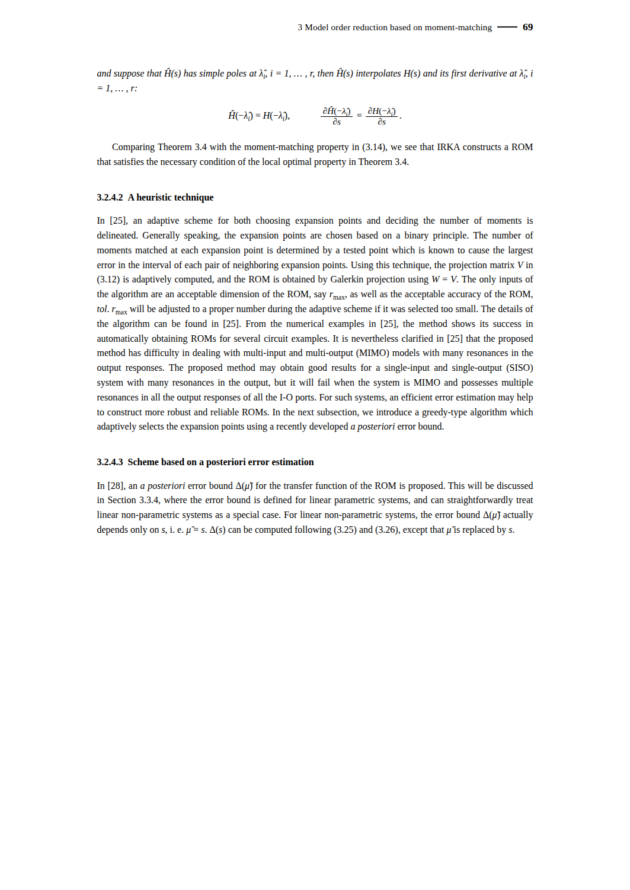3 Model order reduction based on moment-matching 69
and suppose that Ĥ(s) has simple poles at λ̂i, i = 1, … , r, then Ĥ(s) interpolates H(s) and its first derivative at λ̂i, i = 1, … , r:
Ĥ(−λ̂i) = H(−λ̂i), ∂Ĥ(−λ̂i)∂s = ∂H(−λ̂i)∂s.
Comparing Theorem 3.4 with the moment-matching property in (3.14), we see that IRKA constructs a ROM that satisfies the necessary condition of the local optimal property in Theorem 3.4.
3.2.4.2 A heuristic technique
In [25], an adaptive scheme for both choosing expansion points and deciding the number of moments is delineated. Generally speaking, the expansion points are chosen based on a binary principle. The number of moments matched at each expansion point is determined by a tested point which is known to cause the largest error in the interval of each pair of neighboring expansion points. Using this technique, the projection matrix V in (3.12) is adaptively computed, and the ROM is obtained by Galerkin projection using W = V. The only inputs of the algorithm are an acceptable dimension of the ROM, say rmax, as well as the acceptable accuracy of the ROM, tol. rmax will be adjusted to a proper number during the adaptive scheme if it was selected too small. The details of the algorithm can be found in [25]. From the numerical examples in [25], the method shows its success in automatically obtaining ROMs for several circuit examples. It is nevertheless clarified in [25] that the proposed method has difficulty in dealing with multi-input and multi-output (MIMO) models with many resonances in the output responses. The proposed method may obtain good results for a single-input and single-output (SISO) system with many resonances in the output, but it will fail when the system is MIMO and possesses multiple resonances in all the output responses of all the I-O ports. For such systems, an efficient error estimation may help to construct more robust and reliable ROMs. In the next subsection, we introduce a greedy-type algorithm which adaptively selects the expansion points using a recently developed a posteriori error bound.
3.2.4.3 Scheme based on a posteriori error estimation
In [28], an a posteriori error bound Δ(μ̃) for the transfer function of the ROM is proposed. This will be discussed in Section 3.3.4, where the error bound is defined for linear parametric systems, and can straightforwardly treat linear non-parametric systems as a special case. For linear non-parametric systems, the error bound Δ(μ̃) actually depends only on s, i. e. μ̃ = s. Δ(s) can be computed following (3.25) and (3.26), except that μ̃ is replaced by s.